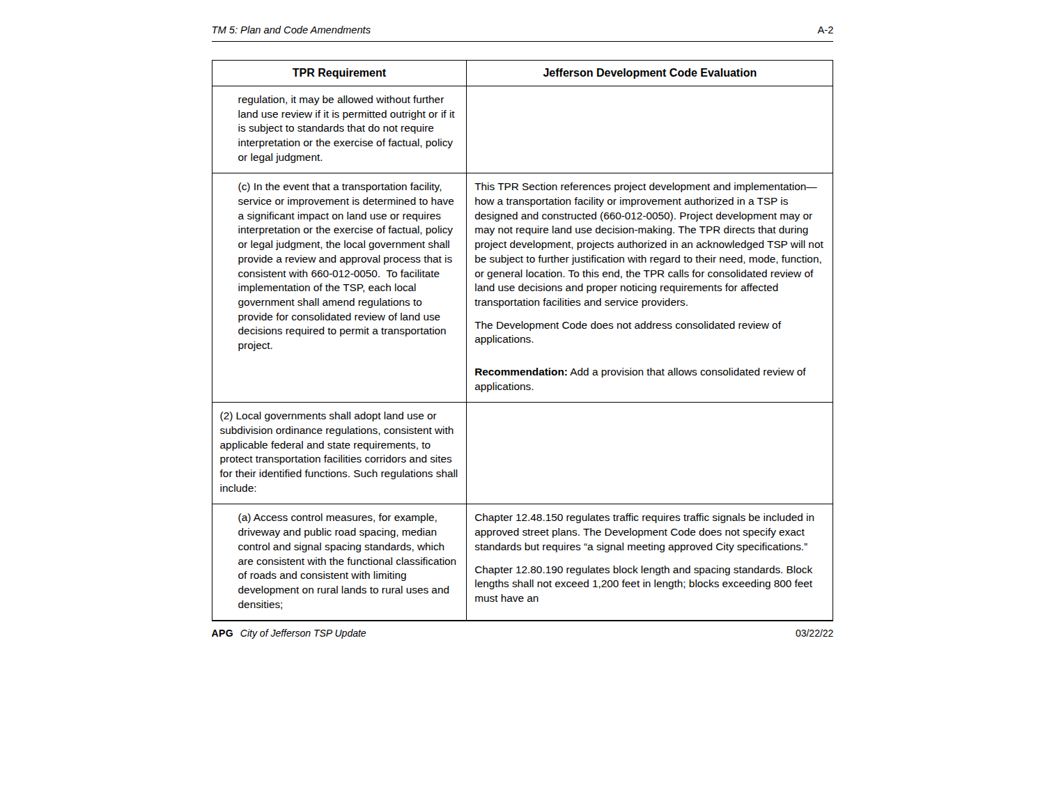TM 5: Plan and Code Amendments
A-2
| TPR Requirement | Jefferson Development Code Evaluation |
| --- | --- |
| regulation, it may be allowed without further land use review if it is permitted outright or if it is subject to standards that do not require interpretation or the exercise of factual, policy or legal judgment. | |
| (c) In the event that a transportation facility, service or improvement is determined to have a significant impact on land use or requires interpretation or the exercise of factual, policy or legal judgment, the local government shall provide a review and approval process that is consistent with 660-012-0050. To facilitate implementation of the TSP, each local government shall amend regulations to provide for consolidated review of land use decisions required to permit a transportation project. | This TPR Section references project development and implementation—how a transportation facility or improvement authorized in a TSP is designed and constructed (660-012-0050). Project development may or may not require land use decision-making. The TPR directs that during project development, projects authorized in an acknowledged TSP will not be subject to further justification with regard to their need, mode, function, or general location. To this end, the TPR calls for consolidated review of land use decisions and proper noticing requirements for affected transportation facilities and service providers. The Development Code does not address consolidated review of applications. Recommendation: Add a provision that allows consolidated review of applications. |
| (2) Local governments shall adopt land use or subdivision ordinance regulations, consistent with applicable federal and state requirements, to protect transportation facilities corridors and sites for their identified functions. Such regulations shall include: | |
| (a) Access control measures, for example, driveway and public road spacing, median control and signal spacing standards, which are consistent with the functional classification of roads and consistent with limiting development on rural lands to rural uses and densities; | Chapter 12.48.150 regulates traffic requires traffic signals be included in approved street plans. The Development Code does not specify exact standards but requires “a signal meeting approved City specifications.” Chapter 12.80.190 regulates block length and spacing standards. Block lengths shall not exceed 1,200 feet in length; blocks exceeding 800 feet must have an |
APG City of Jefferson TSP Update
03/22/22